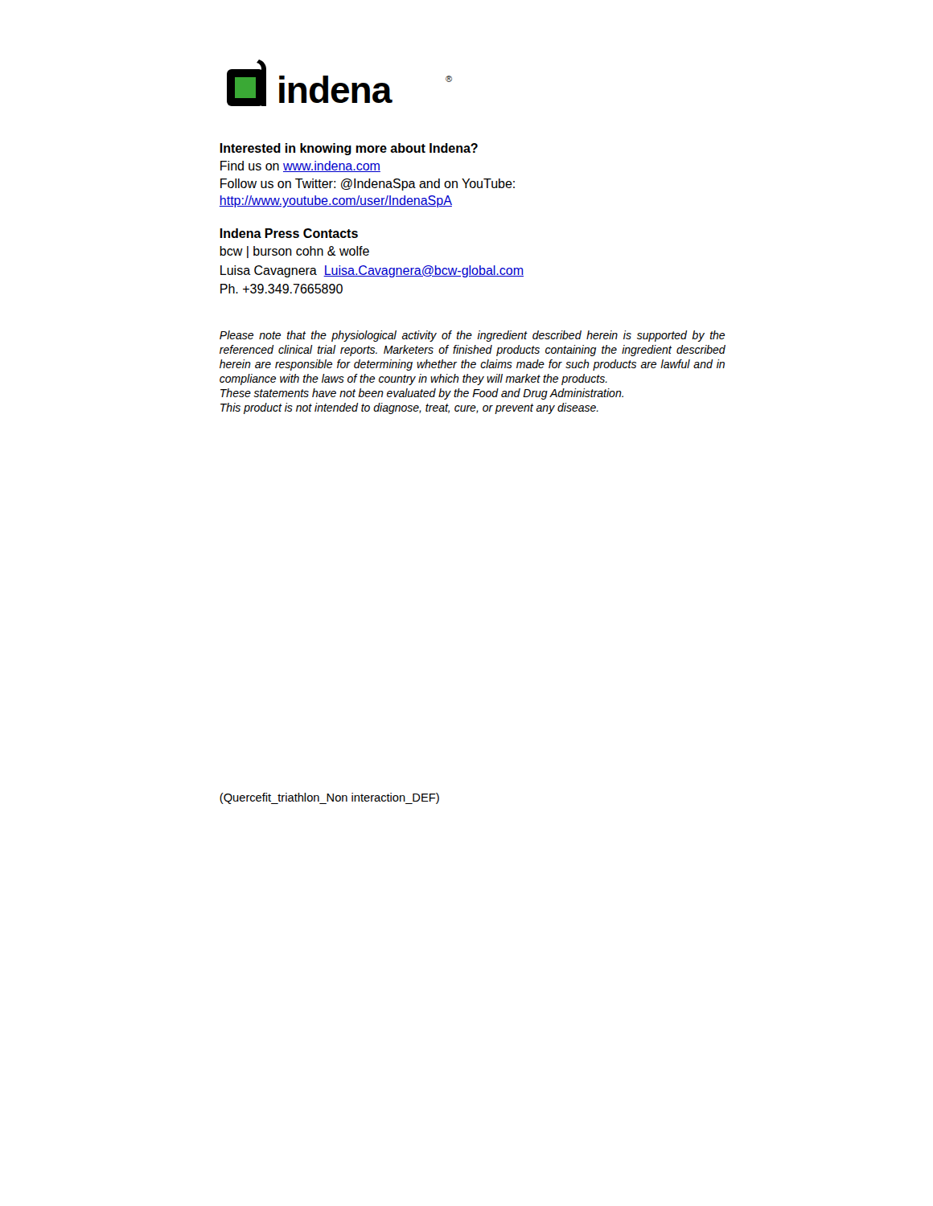indena ®
Interested in knowing more about Indena?
Find us on www.indena.com
Follow us on Twitter: @IndenaSpa and on YouTube: http://www.youtube.com/user/IndenaSpA
Indena Press Contacts
bcw | burson cohn & wolfe
Luisa Cavagnera Luisa.Cavagnera@bcw-global.com
Ph. +39.349.7665890
Please note that the physiological activity of the ingredient described herein is supported by the referenced clinical trial reports. Marketers of finished products containing the ingredient described herein are responsible for determining whether the claims made for such products are lawful and in compliance with the laws of the country in which they will market the products.
These statements have not been evaluated by the Food and Drug Administration.
This product is not intended to diagnose, treat, cure, or prevent any disease.
(Quercefit_triathlon_Non interaction_DEF)